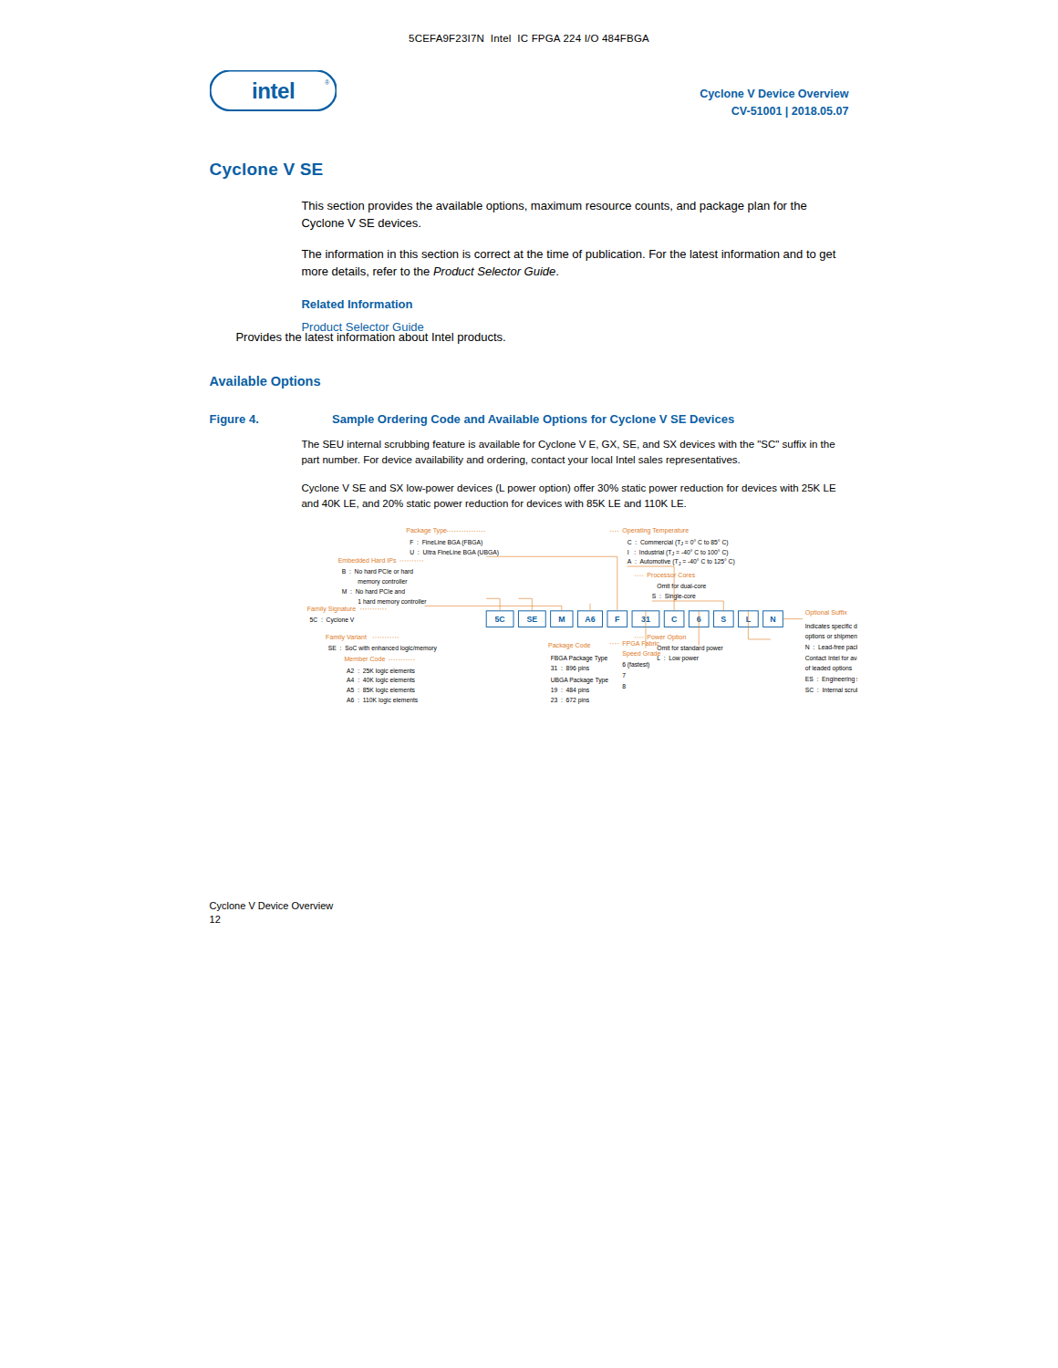5CEFA9F23I7N Intel IC FPGA 224 I/O 484FBGA
intel ®
Cyclone V Device Overview
CV-51001 | 2018.05.07
Cyclone V SE
This section provides the available options, maximum resource counts, and package plan for the Cyclone V SE devices.
The information in this section is correct at the time of publication. For the latest information and to get more details, refer to the Product Selector Guide.
Related Information
Product Selector Guide
Provides the latest information about Intel products.
Available Options
Figure 4.
Sample Ordering Code and Available Options for Cyclone V SE Devices
The SEU internal scrubbing feature is available for Cyclone V E, GX, SE, and SX devices with the "SC" suffix in the part number. For device availability and ordering, contact your local Intel sales representatives.
Cyclone V SE and SX low-power devices (L power option) offer 30% static power reduction for devices with 25K LE and 40K LE, and 20% static power reduction for devices with 85K LE and 110K LE.
Package Type F : FineLine BGA (FBGA) U : Ultra FineLine BGA (UBGA) Operating Temperature C : Commercial (TJ = 0° C to 85° C) I : Industrial (TJ = -40° C to 100° C) A : Automotive (TJ = -40° C to 125° C) Embedded Hard IPs B : No hard PCIe or hard memory controller M : No hard PCIe and 1 hard memory controller Processor Cores Omit for dual-core S : Single-core 5C SE M A6 F 31 C 6 S L N Family Signature 5C : Cyclone V Family Variant SE : SoC with enhanced logic/memory Member Code A2 : 25K logic elements A4 : 40K logic elements A5 : 85K logic elements A6 : 110K logic elements Package Code FBGA Package Type 31 : 896 pins UBGA Package Type 19 : 484 pins 23 : 672 pins FPGA Fabric Speed Grade 6 (fastest) 7 8 Power Option Omit for standard power L : Low power Optional Suffix Indicates specific device options or shipment method N : Lead-free packaging Contact Intel for availability of leaded options ES : Engineering sample SC : Internal scrubbing support
Cyclone V Device Overview
12